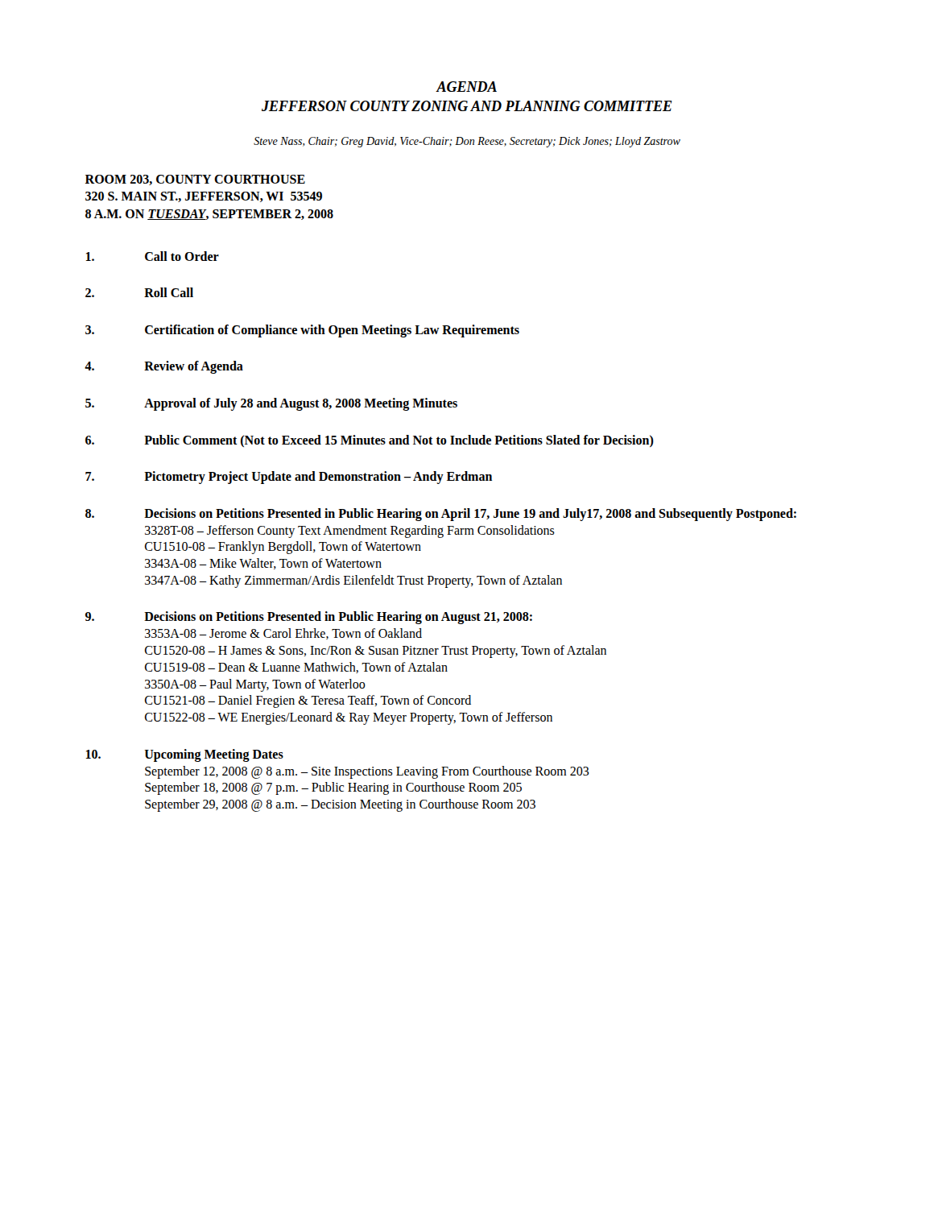AGENDA
JEFFERSON COUNTY ZONING AND PLANNING COMMITTEE
Steve Nass, Chair; Greg David, Vice-Chair; Don Reese, Secretary; Dick Jones; Lloyd Zastrow
ROOM 203, COUNTY COURTHOUSE
320 S. MAIN ST., JEFFERSON, WI 53549
8 A.M. ON TUESDAY, SEPTEMBER 2, 2008
| 1. | Call to Order |
| 2. | Roll Call |
| 3. | Certification of Compliance with Open Meetings Law Requirements |
| 4. | Review of Agenda |
| 5. | Approval of July 28 and August 8, 2008 Meeting Minutes |
| 6. | Public Comment (Not to Exceed 15 Minutes and Not to Include Petitions Slated for Decision) |
| 7. | Pictometry Project Update and Demonstration – Andy Erdman |
| 8. | Decisions on Petitions Presented in Public Hearing on April 17, June 19 and July17, 2008 and Subsequently Postponed: 3328T-08 – Jefferson County Text Amendment Regarding Farm Consolidations CU1510-08 – Franklyn Bergdoll, Town of Watertown 3343A-08 – Mike Walter, Town of Watertown 3347A-08 – Kathy Zimmerman/Ardis Eilenfeldt Trust Property, Town of Aztalan |
| 9. | Decisions on Petitions Presented in Public Hearing on August 21, 2008: 3353A-08 – Jerome & Carol Ehrke, Town of Oakland CU1520-08 – H James & Sons, Inc/Ron & Susan Pitzner Trust Property, Town of Aztalan CU1519-08 – Dean & Luanne Mathwich, Town of Aztalan 3350A-08 – Paul Marty, Town of Waterloo CU1521-08 – Daniel Fregien & Teresa Teaff, Town of Concord CU1522-08 – WE Energies/Leonard & Ray Meyer Property, Town of Jefferson |
| 10. | Upcoming Meeting Dates September 12, 2008 @ 8 a.m. – Site Inspections Leaving From Courthouse Room 203 September 18, 2008 @ 7 p.m. – Public Hearing in Courthouse Room 205 September 29, 2008 @ 8 a.m. – Decision Meeting in Courthouse Room 203 |